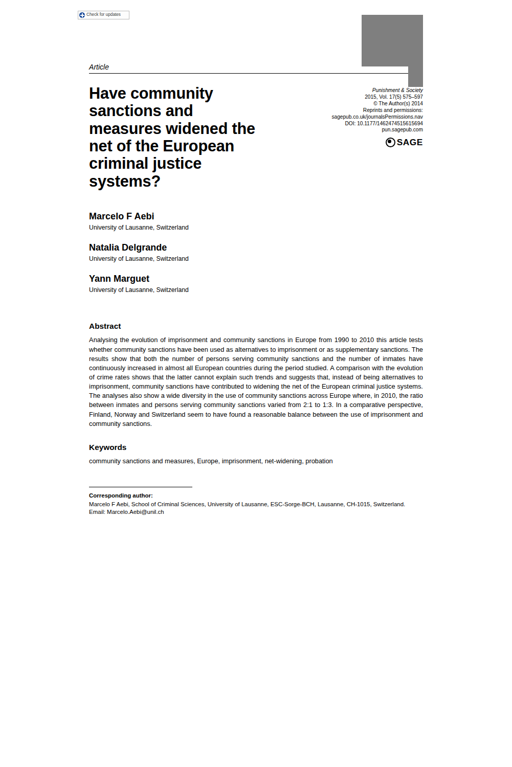Check for updates
Article
Have community sanctions and measures widened the net of the European criminal justice systems?
Punishment & Society
2015, Vol. 17(5) 575–597
© The Author(s) 2014
Reprints and permissions:
sagepub.co.uk/journalsPermissions.nav
DOI: 10.1177/1462474515615694
pun.sagepub.com
SAGE
Marcelo F Aebi
University of Lausanne, Switzerland
Natalia Delgrande
University of Lausanne, Switzerland
Yann Marguet
University of Lausanne, Switzerland
Abstract
Analysing the evolution of imprisonment and community sanctions in Europe from 1990 to 2010 this article tests whether community sanctions have been used as alternatives to imprisonment or as supplementary sanctions. The results show that both the number of persons serving community sanctions and the number of inmates have continuously increased in almost all European countries during the period studied. A comparison with the evolution of crime rates shows that the latter cannot explain such trends and suggests that, instead of being alternatives to imprisonment, community sanctions have contributed to widening the net of the European criminal justice systems. The analyses also show a wide diversity in the use of community sanctions across Europe where, in 2010, the ratio between inmates and persons serving community sanctions varied from 2:1 to 1:3. In a comparative perspective, Finland, Norway and Switzerland seem to have found a reasonable balance between the use of imprisonment and community sanctions.
Keywords
community sanctions and measures, Europe, imprisonment, net-widening, probation
Corresponding author:
Marcelo F Aebi, School of Criminal Sciences, University of Lausanne, ESC-Sorge-BCH, Lausanne, CH-1015, Switzerland.
Email: Marcelo.Aebi@unil.ch